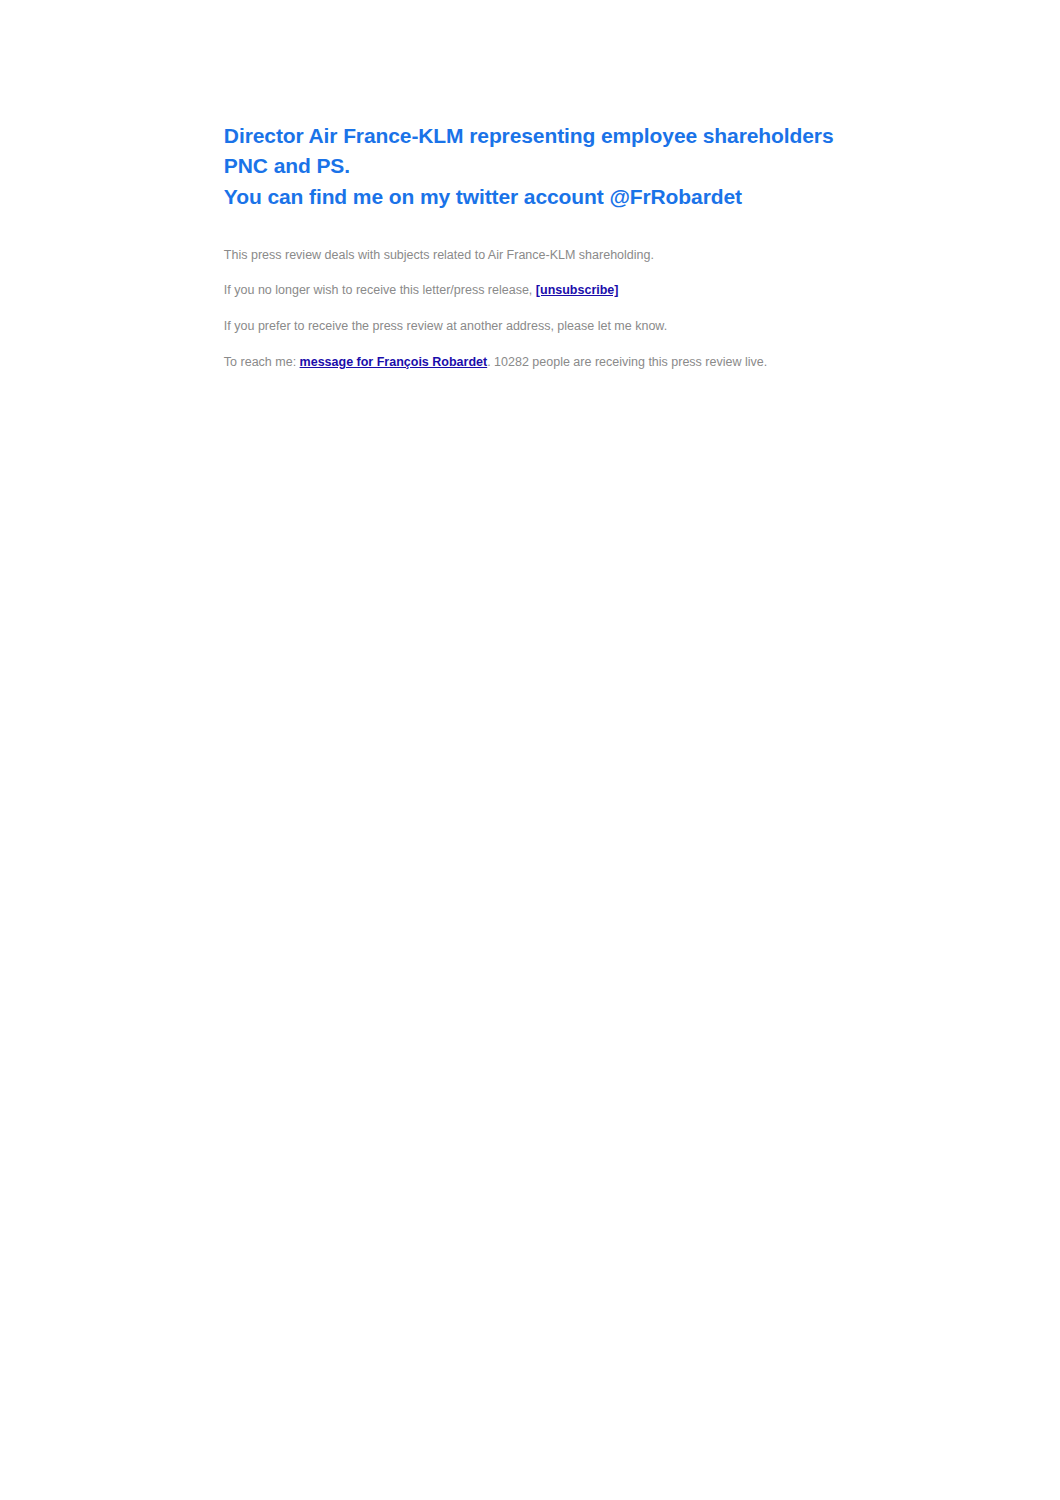Director Air France-KLM representing employee shareholders PNC and PS.
You can find me on my twitter account @FrRobardet
This press review deals with subjects related to Air France-KLM shareholding.
If you no longer wish to receive this letter/press release, [unsubscribe]
If you prefer to receive the press review at another address, please let me know.
To reach me: message for François Robardet. 10282 people are receiving this press review live.